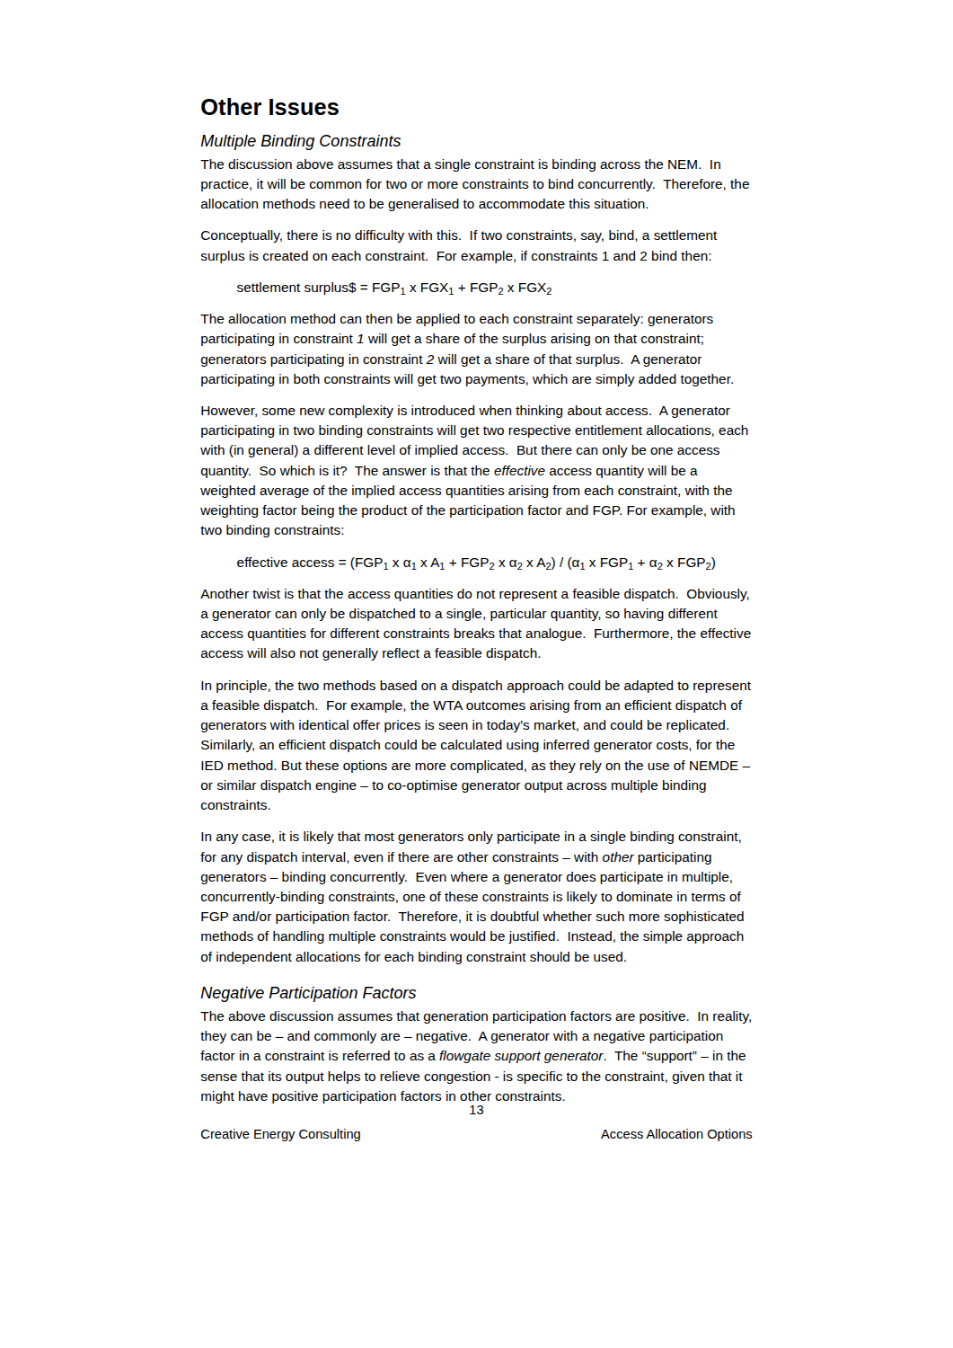Other Issues
Multiple Binding Constraints
The discussion above assumes that a single constraint is binding across the NEM. In practice, it will be common for two or more constraints to bind concurrently. Therefore, the allocation methods need to be generalised to accommodate this situation.
Conceptually, there is no difficulty with this. If two constraints, say, bind, a settlement surplus is created on each constraint. For example, if constraints 1 and 2 bind then:
settlement surplus$ = FGP1 x FGX1 + FGP2 x FGX2
The allocation method can then be applied to each constraint separately: generators participating in constraint 1 will get a share of the surplus arising on that constraint; generators participating in constraint 2 will get a share of that surplus. A generator participating in both constraints will get two payments, which are simply added together.
However, some new complexity is introduced when thinking about access. A generator participating in two binding constraints will get two respective entitlement allocations, each with (in general) a different level of implied access. But there can only be one access quantity. So which is it? The answer is that the effective access quantity will be a weighted average of the implied access quantities arising from each constraint, with the weighting factor being the product of the participation factor and FGP. For example, with two binding constraints:
effective access = (FGP1 x α1 x A1 + FGP2 x α2 x A2) / (α1 x FGP1 + α2 x FGP2)
Another twist is that the access quantities do not represent a feasible dispatch. Obviously, a generator can only be dispatched to a single, particular quantity, so having different access quantities for different constraints breaks that analogue. Furthermore, the effective access will also not generally reflect a feasible dispatch.
In principle, the two methods based on a dispatch approach could be adapted to represent a feasible dispatch. For example, the WTA outcomes arising from an efficient dispatch of generators with identical offer prices is seen in today's market, and could be replicated. Similarly, an efficient dispatch could be calculated using inferred generator costs, for the IED method. But these options are more complicated, as they rely on the use of NEMDE – or similar dispatch engine – to co-optimise generator output across multiple binding constraints.
In any case, it is likely that most generators only participate in a single binding constraint, for any dispatch interval, even if there are other constraints – with other participating generators – binding concurrently. Even where a generator does participate in multiple, concurrently-binding constraints, one of these constraints is likely to dominate in terms of FGP and/or participation factor. Therefore, it is doubtful whether such more sophisticated methods of handling multiple constraints would be justified. Instead, the simple approach of independent allocations for each binding constraint should be used.
Negative Participation Factors
The above discussion assumes that generation participation factors are positive. In reality, they can be – and commonly are – negative. A generator with a negative participation factor in a constraint is referred to as a flowgate support generator. The “support” – in the sense that its output helps to relieve congestion - is specific to the constraint, given that it might have positive participation factors in other constraints.
13
Creative Energy Consulting Access Allocation Options